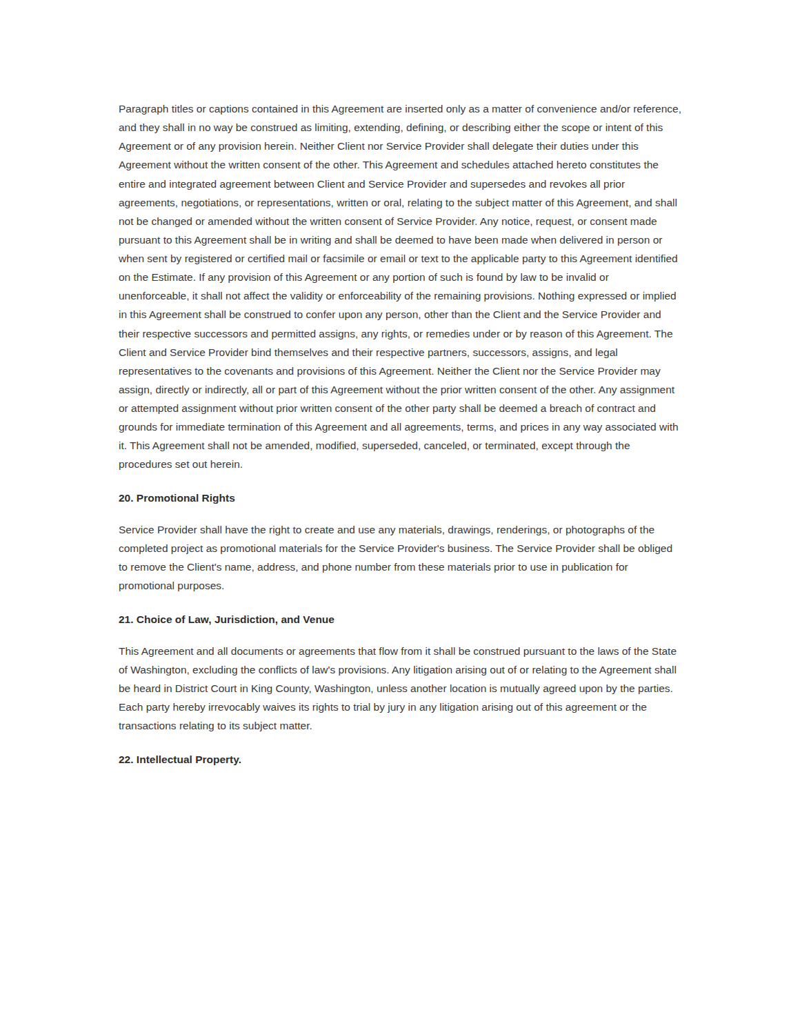Paragraph titles or captions contained in this Agreement are inserted only as a matter of convenience and/or reference, and they shall in no way be construed as limiting, extending, defining, or describing either the scope or intent of this Agreement or of any provision herein. Neither Client nor Service Provider shall delegate their duties under this Agreement without the written consent of the other. This Agreement and schedules attached hereto constitutes the entire and integrated agreement between Client and Service Provider and supersedes and revokes all prior agreements, negotiations, or representations, written or oral, relating to the subject matter of this Agreement, and shall not be changed or amended without the written consent of Service Provider. Any notice, request, or consent made pursuant to this Agreement shall be in writing and shall be deemed to have been made when delivered in person or when sent by registered or certified mail or facsimile or email or text to the applicable party to this Agreement identified on the Estimate. If any provision of this Agreement or any portion of such is found by law to be invalid or unenforceable, it shall not affect the validity or enforceability of the remaining provisions. Nothing expressed or implied in this Agreement shall be construed to confer upon any person, other than the Client and the Service Provider and their respective successors and permitted assigns, any rights, or remedies under or by reason of this Agreement. The Client and Service Provider bind themselves and their respective partners, successors, assigns, and legal representatives to the covenants and provisions of this Agreement. Neither the Client nor the Service Provider may assign, directly or indirectly, all or part of this Agreement without the prior written consent of the other. Any assignment or attempted assignment without prior written consent of the other party shall be deemed a breach of contract and grounds for immediate termination of this Agreement and all agreements, terms, and prices in any way associated with it. This Agreement shall not be amended, modified, superseded, canceled, or terminated, except through the procedures set out herein.
20. Promotional Rights
Service Provider shall have the right to create and use any materials, drawings, renderings, or photographs of the completed project as promotional materials for the Service Provider's business. The Service Provider shall be obliged to remove the Client's name, address, and phone number from these materials prior to use in publication for promotional purposes.
21. Choice of Law, Jurisdiction, and Venue
This Agreement and all documents or agreements that flow from it shall be construed pursuant to the laws of the State of Washington, excluding the conflicts of law's provisions. Any litigation arising out of or relating to the Agreement shall be heard in District Court in King County, Washington, unless another location is mutually agreed upon by the parties. Each party hereby irrevocably waives its rights to trial by jury in any litigation arising out of this agreement or the transactions relating to its subject matter.
22. Intellectual Property.